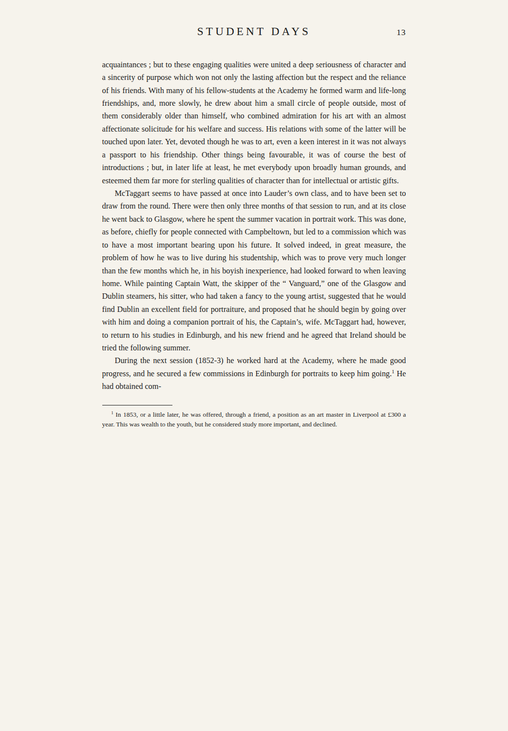Student Days
13
acquaintances ; but to these engaging qualities were united a deep seriousness of character and a sincerity of purpose which won not only the lasting affection but the respect and the reliance of his friends. With many of his fellow-students at the Academy he formed warm and life-long friendships, and, more slowly, he drew about him a small circle of people outside, most of them considerably older than himself, who combined admiration for his art with an almost affectionate solicitude for his welfare and success. His relations with some of the latter will be touched upon later. Yet, devoted though he was to art, even a keen interest in it was not always a passport to his friendship. Other things being favourable, it was of course the best of introductions ; but, in later life at least, he met everybody upon broadly human grounds, and esteemed them far more for sterling qualities of character than for intellectual or artistic gifts.
McTaggart seems to have passed at once into Lauder’s own class, and to have been set to draw from the round. There were then only three months of that session to run, and at its close he went back to Glasgow, where he spent the summer vacation in portrait work. This was done, as before, chiefly for people connected with Campbeltown, but led to a commission which was to have a most important bearing upon his future. It solved indeed, in great measure, the problem of how he was to live during his studentship, which was to prove very much longer than the few months which he, in his boyish inexperience, had looked forward to when leaving home. While painting Captain Watt, the skipper of the “ Vanguard,” one of the Glasgow and Dublin steamers, his sitter, who had taken a fancy to the young artist, suggested that he would find Dublin an excellent field for portraiture, and proposed that he should begin by going over with him and doing a companion portrait of his, the Captain’s, wife. McTaggart had, however, to return to his studies in Edinburgh, and his new friend and he agreed that Ireland should be tried the following summer.
During the next session (1852-3) he worked hard at the Academy, where he made good progress, and he secured a few commissions in Edinburgh for portraits to keep him going.1 He had obtained com-
1 In 1853, or a little later, he was offered, through a friend, a position as an art master in Liverpool at £300 a year. This was wealth to the youth, but he considered study more important, and declined.